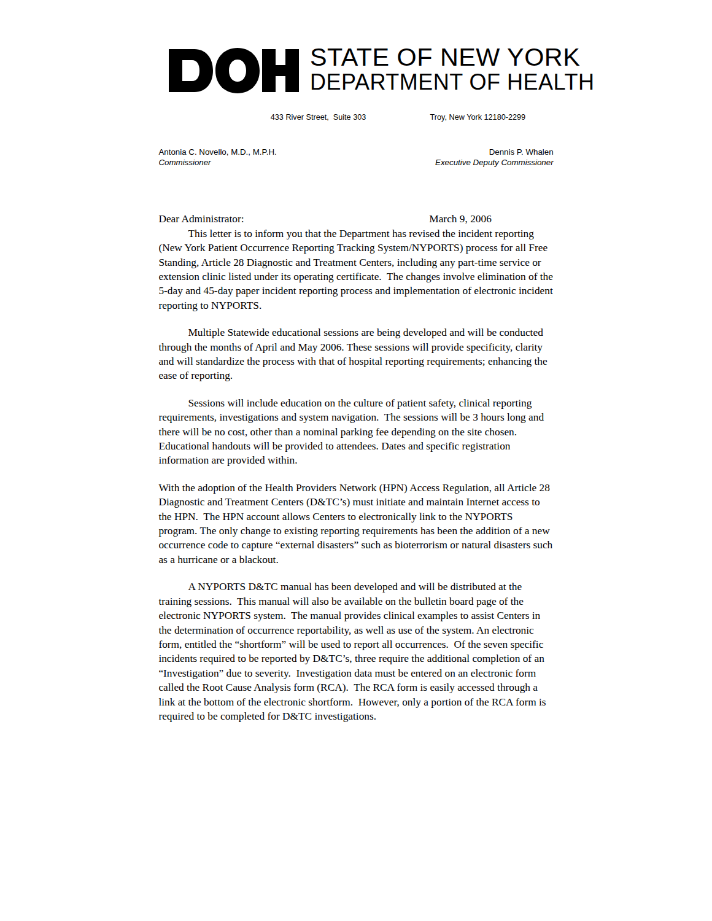STATE OF NEW YORK
DEPARTMENT OF HEALTH
433 River Street, Suite 303 Troy, New York 12180-2299
Antonia C. Novello, M.D., M.P.H.
Commissioner
Dennis P. Whalen
Executive Deputy Commissioner
Dear Administrator:
March 9, 2006
This letter is to inform you that the Department has revised the incident reporting (New York Patient Occurrence Reporting Tracking System/NYPORTS) process for all Free Standing, Article 28 Diagnostic and Treatment Centers, including any part-time service or extension clinic listed under its operating certificate. The changes involve elimination of the 5-day and 45-day paper incident reporting process and implementation of electronic incident reporting to NYPORTS.
Multiple Statewide educational sessions are being developed and will be conducted through the months of April and May 2006. These sessions will provide specificity, clarity and will standardize the process with that of hospital reporting requirements; enhancing the ease of reporting.
Sessions will include education on the culture of patient safety, clinical reporting requirements, investigations and system navigation. The sessions will be 3 hours long and there will be no cost, other than a nominal parking fee depending on the site chosen. Educational handouts will be provided to attendees. Dates and specific registration information are provided within.
With the adoption of the Health Providers Network (HPN) Access Regulation, all Article 28 Diagnostic and Treatment Centers (D&TC’s) must initiate and maintain Internet access to the HPN. The HPN account allows Centers to electronically link to the NYPORTS program. The only change to existing reporting requirements has been the addition of a new occurrence code to capture “external disasters” such as bioterrorism or natural disasters such as a hurricane or a blackout.
A NYPORTS D&TC manual has been developed and will be distributed at the training sessions. This manual will also be available on the bulletin board page of the electronic NYPORTS system. The manual provides clinical examples to assist Centers in the determination of occurrence reportability, as well as use of the system. An electronic form, entitled the “shortform” will be used to report all occurrences. Of the seven specific incidents required to be reported by D&TC’s, three require the additional completion of an “Investigation” due to severity. Investigation data must be entered on an electronic form called the Root Cause Analysis form (RCA). The RCA form is easily accessed through a link at the bottom of the electronic shortform. However, only a portion of the RCA form is required to be completed for D&TC investigations.